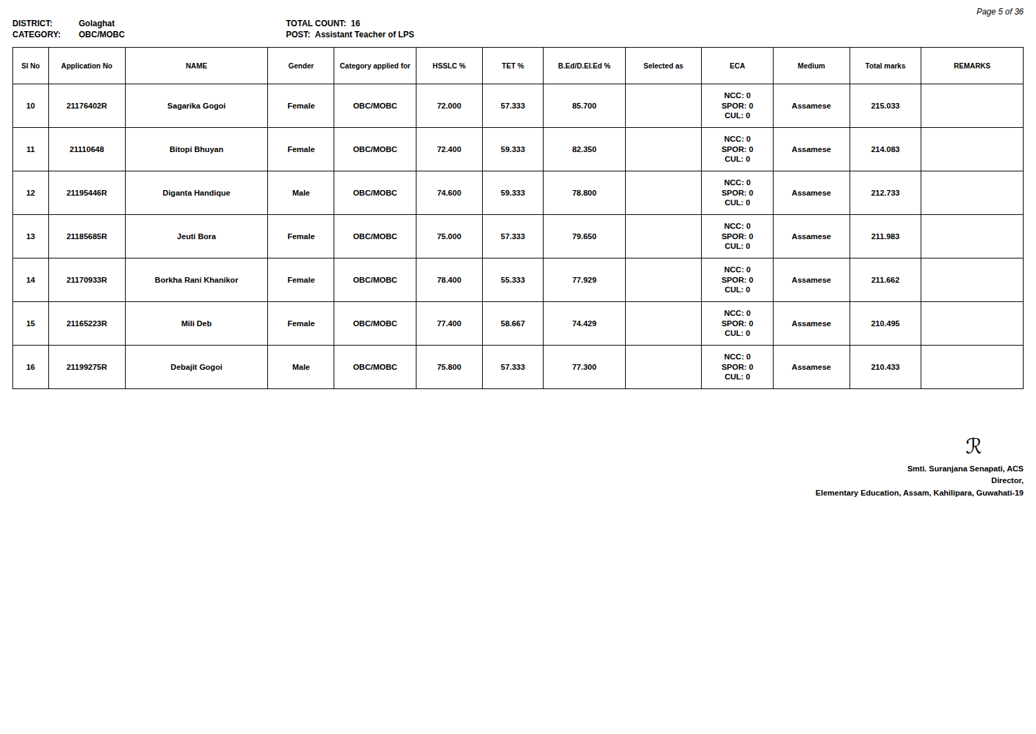Page 5 of 36
| DISTRICT: | Golaghat | TOTAL COUNT: 16 | |
| CATEGORY: | OBC/MOBC | POST: Assistant Teacher of LPS | |
| Sl No | Application No | NAME | Gender | Category applied for | HSSLC % | TET % | B.Ed/D.El.Ed % | Selected as | ECA | Medium | Total marks | REMARKS |
| --- | --- | --- | --- | --- | --- | --- | --- | --- | --- | --- | --- | --- |
| 10 | 21176402R | Sagarika Gogoi | Female | OBC/MOBC | 72.000 | 57.333 | 85.700 | | NCC: 0 SPOR: 0 CUL: 0 | Assamese | 215.033 | |
| 11 | 21110648 | Bitopi Bhuyan | Female | OBC/MOBC | 72.400 | 59.333 | 82.350 | | NCC: 0 SPOR: 0 CUL: 0 | Assamese | 214.083 | |
| 12 | 21195446R | Diganta Handique | Male | OBC/MOBC | 74.600 | 59.333 | 78.800 | | NCC: 0 SPOR: 0 CUL: 0 | Assamese | 212.733 | |
| 13 | 21185685R | Jeuti Bora | Female | OBC/MOBC | 75.000 | 57.333 | 79.650 | | NCC: 0 SPOR: 0 CUL: 0 | Assamese | 211.983 | |
| 14 | 21170933R | Borkha Rani Khanikor | Female | OBC/MOBC | 78.400 | 55.333 | 77.929 | | NCC: 0 SPOR: 0 CUL: 0 | Assamese | 211.662 | |
| 15 | 21165223R | Mili Deb | Female | OBC/MOBC | 77.400 | 58.667 | 74.429 | | NCC: 0 SPOR: 0 CUL: 0 | Assamese | 210.495 | |
| 16 | 21199275R | Debajit Gogoi | Male | OBC/MOBC | 75.800 | 57.333 | 77.300 | | NCC: 0 SPOR: 0 CUL: 0 | Assamese | 210.433 | |
ℛ
Smti. Suranjana Senapati, ACS
Director,
Elementary Education, Assam, Kahilipara, Guwahati-19